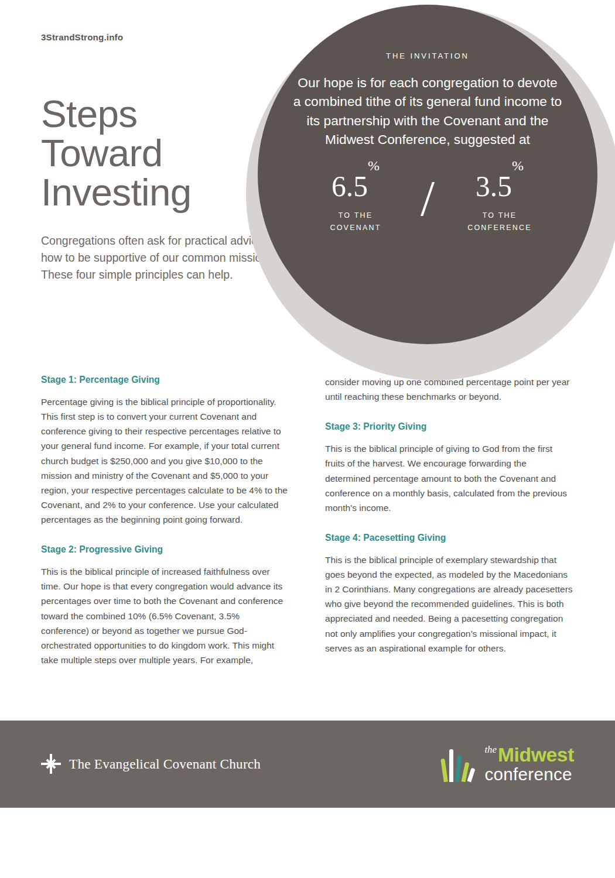3StrandStrong.info
The Invitation
Our hope is for each congregation to devote a combined tithe of its general fund income to its partnership with the Covenant and the Midwest Conference, suggested at
6.5% to the
Covenant
/
3.5% to the
Conference
Steps
Toward
Investing
Congregations often ask for practical advice on how to be supportive of our common mission. These four simple principles can help.
Stage 1: Percentage Giving
Percentage giving is the biblical principle of proportionality. This first step is to convert your current Covenant and conference giving to their respective percentages relative to your general fund income. For example, if your total current church budget is $250,000 and you give $10,000 to the mission and ministry of the Covenant and $5,000 to your region, your respective percentages calculate to be 4% to the Covenant, and 2% to your conference. Use your calculated percentages as the beginning point going forward.
Stage 2: Progressive Giving
This is the biblical principle of increased faithfulness over time. Our hope is that every congregation would advance its percentages over time to both the Covenant and conference toward the combined 10% (6.5% Covenant, 3.5% conference) or beyond as together we pursue God-orchestrated opportunities to do kingdom work. This might take multiple steps over multiple years. For example, consider moving up one combined percentage point per year until reaching these benchmarks or beyond.
Stage 3: Priority Giving
This is the biblical principle of giving to God from the first fruits of the harvest. We encourage forwarding the determined percentage amount to both the Covenant and conference on a monthly basis, calculated from the previous month’s income.
Stage 4: Pacesetting Giving
This is the biblical principle of exemplary stewardship that goes beyond the expected, as modeled by the Macedonians in 2 Corinthians. Many congregations are already pacesetters who give beyond the recommended guidelines. This is both appreciated and needed. Being a pacesetting congregation not only amplifies your congregation’s missional impact, it serves as an aspirational example for others.
The Evangelical Covenant Church
the Midwest conference